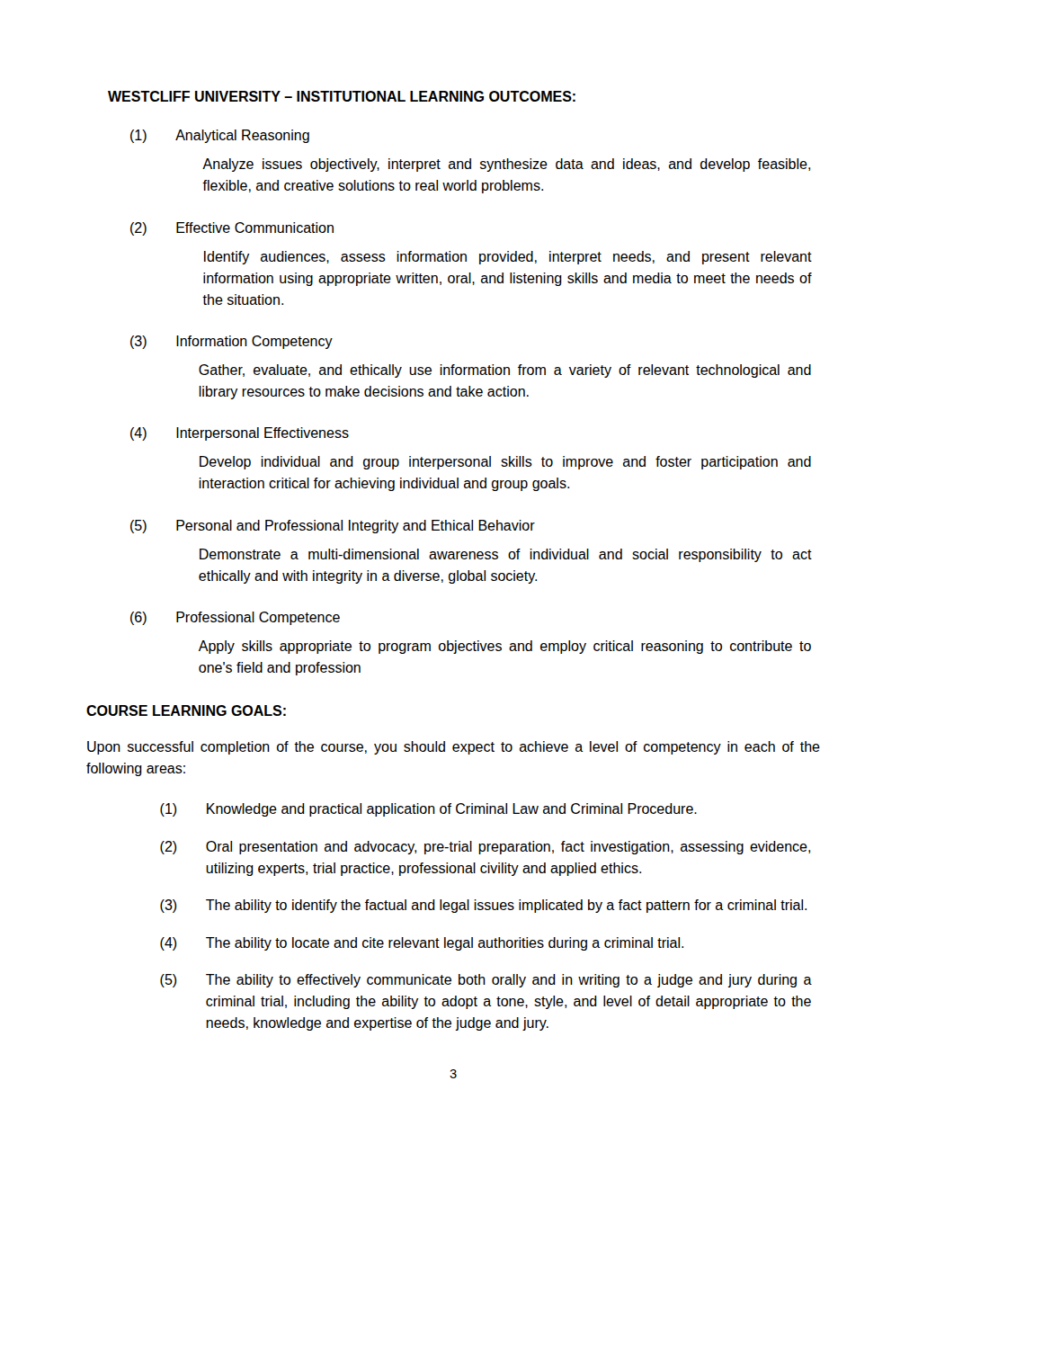WESTCLIFF UNIVERSITY – INSTITUTIONAL LEARNING OUTCOMES:
(1) Analytical Reasoning
Analyze issues objectively, interpret and synthesize data and ideas, and develop feasible, flexible, and creative solutions to real world problems.
(2) Effective Communication
Identify audiences, assess information provided, interpret needs, and present relevant information using appropriate written, oral, and listening skills and media to meet the needs of the situation.
(3) Information Competency
Gather, evaluate, and ethically use information from a variety of relevant technological and library resources to make decisions and take action.
(4) Interpersonal Effectiveness
Develop individual and group interpersonal skills to improve and foster participation and interaction critical for achieving individual and group goals.
(5) Personal and Professional Integrity and Ethical Behavior
Demonstrate a multi-dimensional awareness of individual and social responsibility to act ethically and with integrity in a diverse, global society.
(6) Professional Competence
Apply skills appropriate to program objectives and employ critical reasoning to contribute to one's field and profession
COURSE LEARNING GOALS:
Upon successful completion of the course, you should expect to achieve a level of competency in each of the following areas:
(1) Knowledge and practical application of Criminal Law and Criminal Procedure.
(2) Oral presentation and advocacy, pre-trial preparation, fact investigation, assessing evidence, utilizing experts, trial practice, professional civility and applied ethics.
(3) The ability to identify the factual and legal issues implicated by a fact pattern for a criminal trial.
(4) The ability to locate and cite relevant legal authorities during a criminal trial.
(5) The ability to effectively communicate both orally and in writing to a judge and jury during a criminal trial, including the ability to adopt a tone, style, and level of detail appropriate to the needs, knowledge and expertise of the judge and jury.
3